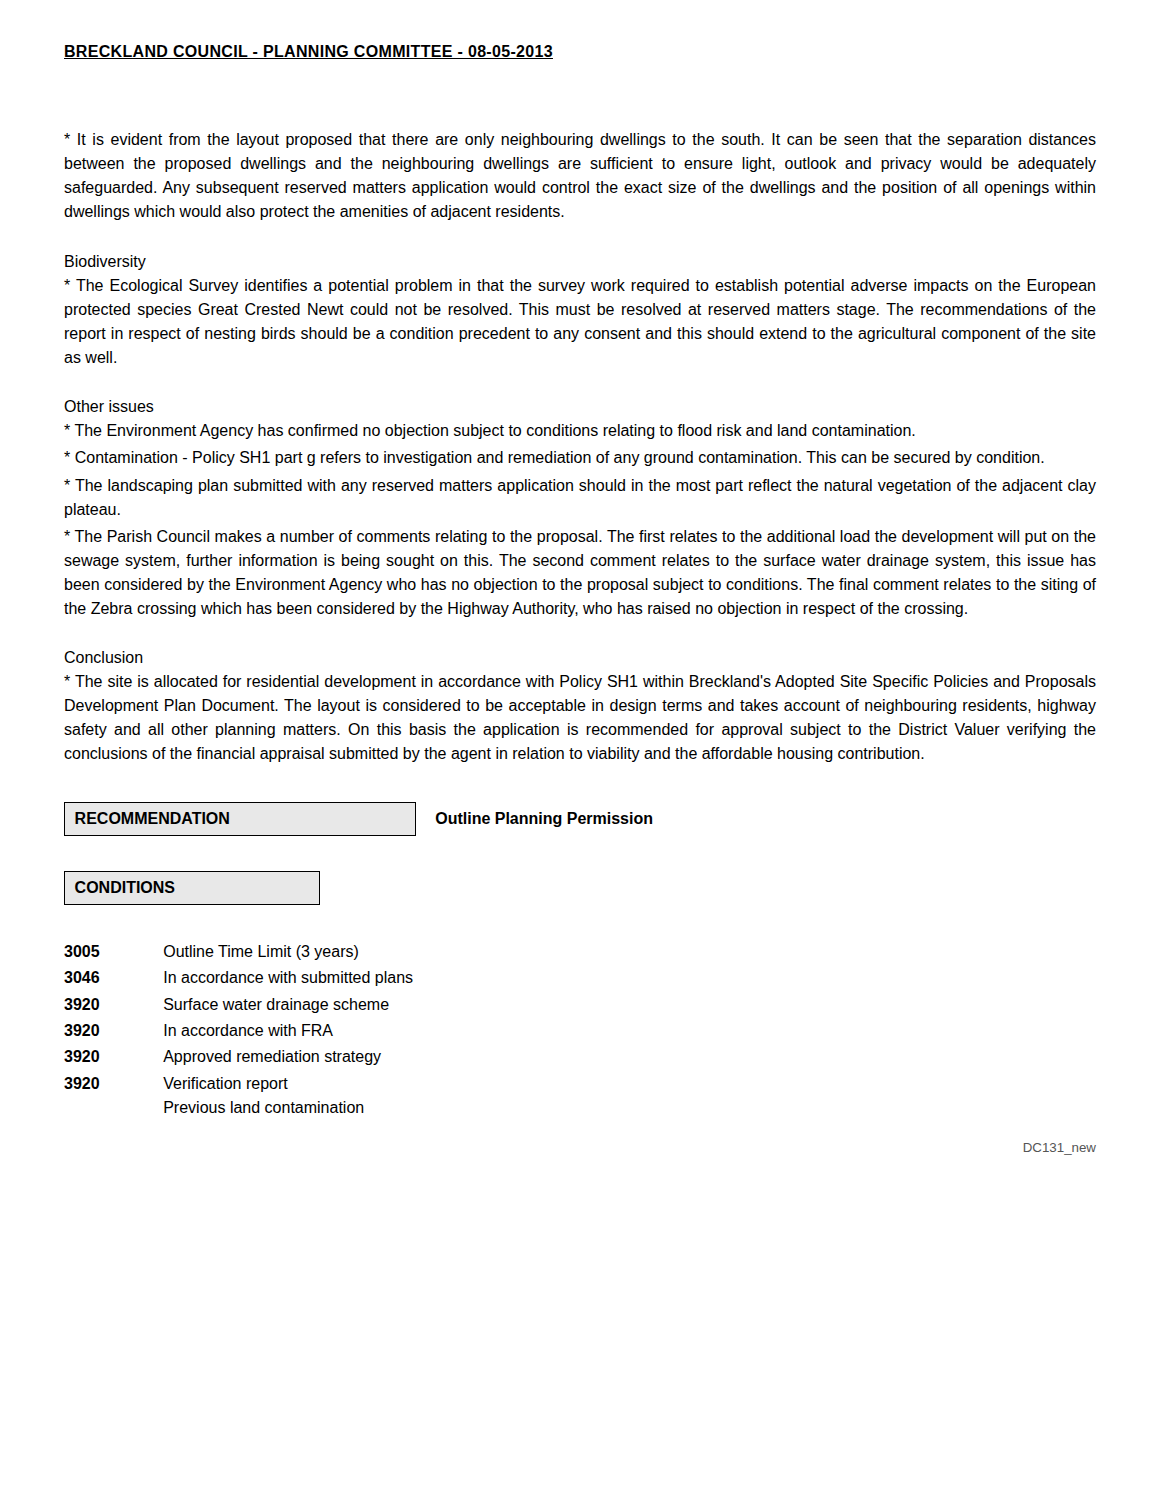BRECKLAND COUNCIL - PLANNING COMMITTEE - 08-05-2013
* It is evident from the layout proposed that there are only neighbouring dwellings to the south. It can be seen that the separation distances between the proposed dwellings and the neighbouring dwellings are sufficient to ensure light, outlook and privacy would be adequately safeguarded. Any subsequent reserved matters application would control the exact size of the dwellings and the position of all openings within dwellings which would also protect the amenities of adjacent residents.
Biodiversity
* The Ecological Survey identifies a potential problem in that the survey work required to establish potential adverse impacts on the European protected species Great Crested Newt could not be resolved. This must be resolved at reserved matters stage. The recommendations of the report in respect of nesting birds should be a condition precedent to any consent and this should extend to the agricultural component of the site as well.
Other issues
* The Environment Agency has confirmed no objection subject to conditions relating to flood risk and land contamination.
* Contamination - Policy SH1 part g refers to investigation and remediation of any ground contamination. This can be secured by condition.
* The landscaping plan submitted with any reserved matters application should in the most part reflect the natural vegetation of the adjacent clay plateau.
* The Parish Council makes a number of comments relating to the proposal. The first relates to the additional load the development will put on the sewage system, further information is being sought on this. The second comment relates to the surface water drainage system, this issue has been considered by the Environment Agency who has no objection to the proposal subject to conditions. The final comment relates to the siting of the Zebra crossing which has been considered by the Highway Authority, who has raised no objection in respect of the crossing.
Conclusion
* The site is allocated for residential development in accordance with Policy SH1 within Breckland's Adopted Site Specific Policies and Proposals Development Plan Document. The layout is considered to be acceptable in design terms and takes account of neighbouring residents, highway safety and all other planning matters. On this basis the application is recommended for approval subject to the District Valuer verifying the conclusions of the financial appraisal submitted by the agent in relation to viability and the affordable housing contribution.
RECOMMENDATION
Outline Planning Permission
CONDITIONS
| 3005 | Outline Time Limit (3 years) |
| 3046 | In accordance with submitted plans |
| 3920 | Surface water drainage scheme |
| 3920 | In accordance with FRA |
| 3920 | Approved remediation strategy |
| 3920 | Verification report Previous land contamination |
DC131_new